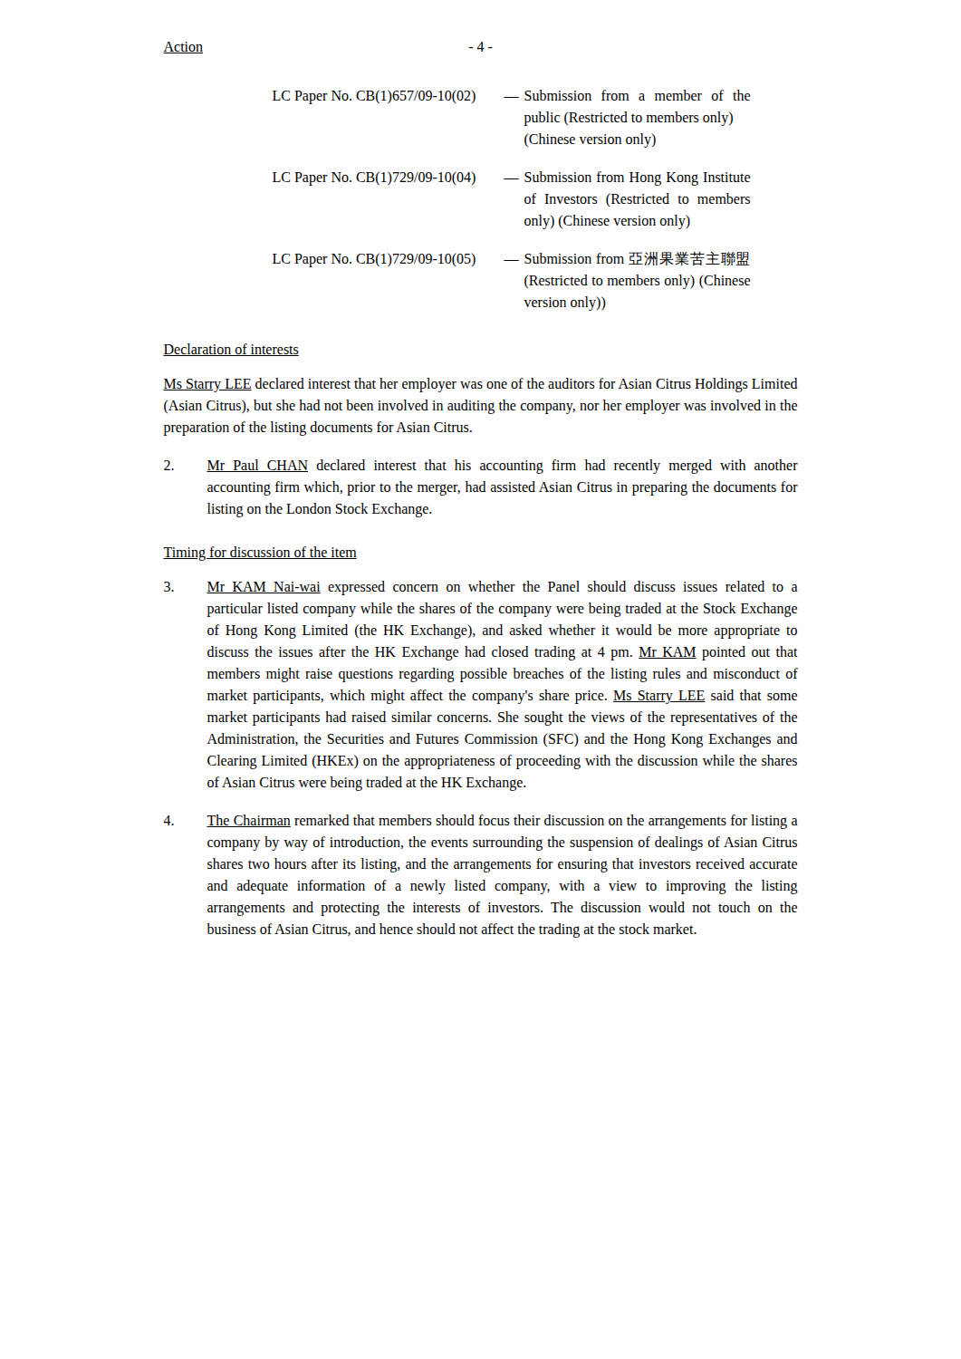Action
- 4 -
LC Paper No. CB(1)657/09-10(02)
—
Submission from a member of the public (Restricted to members only)
(Chinese version only)
LC Paper No. CB(1)729/09-10(04)
—
Submission from Hong Kong Institute of Investors (Restricted to members only) (Chinese version only)
LC Paper No. CB(1)729/09-10(05)
—
Submission from 亞洲果業苦主聯盟 (Restricted to members only) (Chinese version only))
Declaration of interests
Ms Starry LEE declared interest that her employer was one of the auditors for Asian Citrus Holdings Limited (Asian Citrus), but she had not been involved in auditing the company, nor her employer was involved in the preparation of the listing documents for Asian Citrus.
2. Mr Paul CHAN declared interest that his accounting firm had recently merged with another accounting firm which, prior to the merger, had assisted Asian Citrus in preparing the documents for listing on the London Stock Exchange.
Timing for discussion of the item
3. Mr KAM Nai-wai expressed concern on whether the Panel should discuss issues related to a particular listed company while the shares of the company were being traded at the Stock Exchange of Hong Kong Limited (the HK Exchange), and asked whether it would be more appropriate to discuss the issues after the HK Exchange had closed trading at 4 pm. Mr KAM pointed out that members might raise questions regarding possible breaches of the listing rules and misconduct of market participants, which might affect the company's share price. Ms Starry LEE said that some market participants had raised similar concerns. She sought the views of the representatives of the Administration, the Securities and Futures Commission (SFC) and the Hong Kong Exchanges and Clearing Limited (HKEx) on the appropriateness of proceeding with the discussion while the shares of Asian Citrus were being traded at the HK Exchange.
4. The Chairman remarked that members should focus their discussion on the arrangements for listing a company by way of introduction, the events surrounding the suspension of dealings of Asian Citrus shares two hours after its listing, and the arrangements for ensuring that investors received accurate and adequate information of a newly listed company, with a view to improving the listing arrangements and protecting the interests of investors. The discussion would not touch on the business of Asian Citrus, and hence should not affect the trading at the stock market.